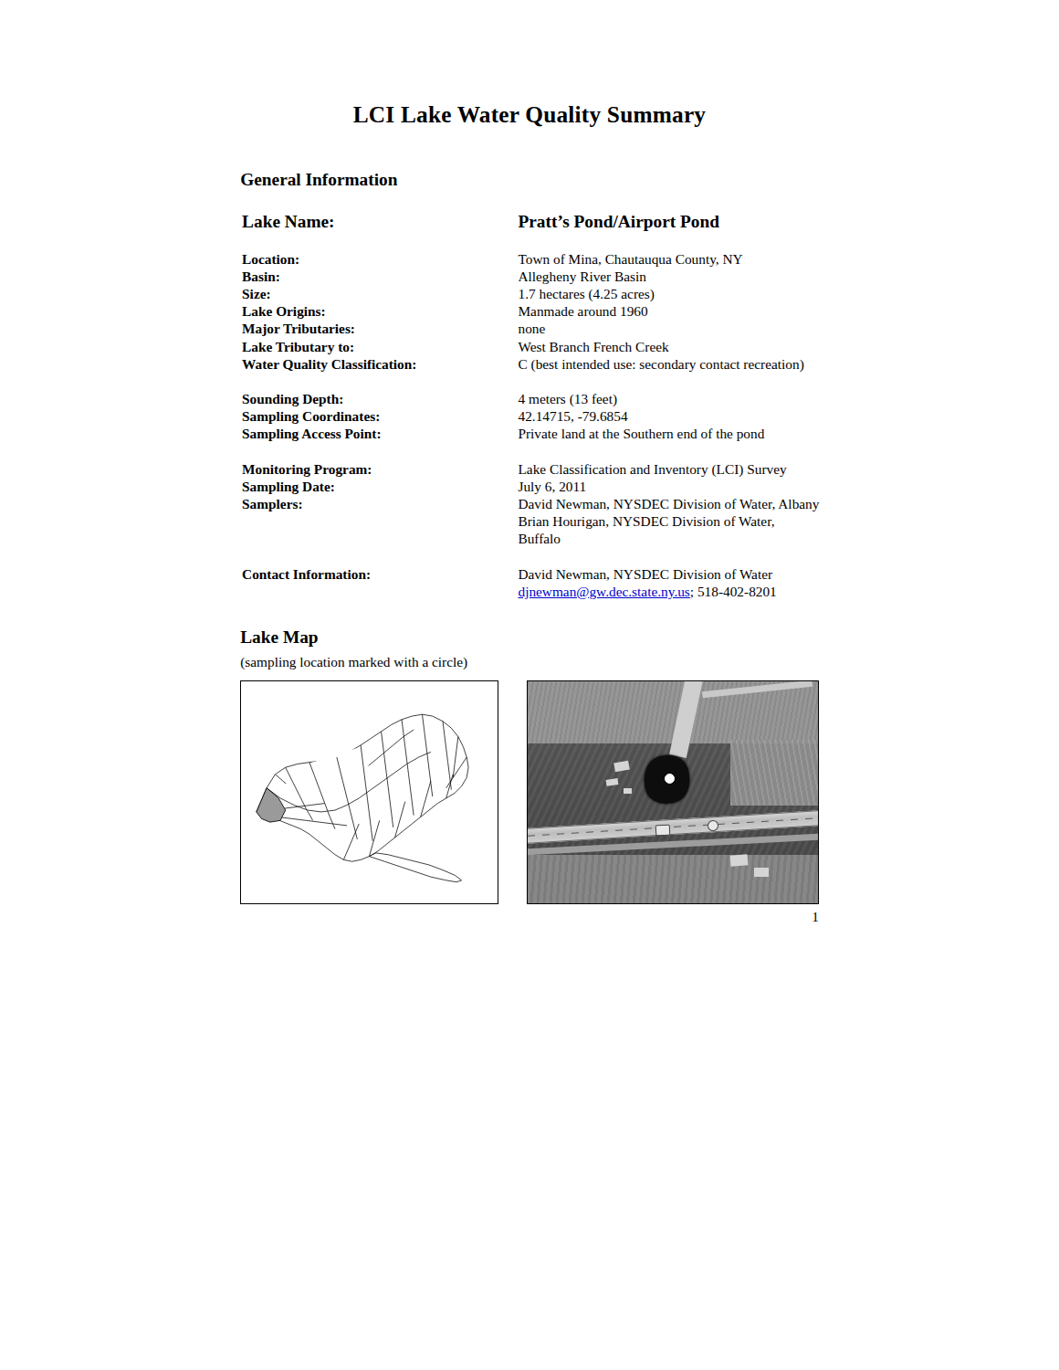LCI Lake Water Quality Summary
General Information
| Lake Name: | Pratt’s Pond/Airport Pond |
| Location: | Town of Mina, Chautauqua County, NY |
| Basin: | Allegheny River Basin |
| Size: | 1.7 hectares (4.25 acres) |
| Lake Origins: | Manmade around 1960 |
| Major Tributaries: | none |
| Lake Tributary to: | West Branch French Creek |
| Water Quality Classification: | C (best intended use: secondary contact recreation) |
| Sounding Depth: | 4 meters (13 feet) |
| Sampling Coordinates: | 42.14715, -79.6854 |
| Sampling Access Point: | Private land at the Southern end of the pond |
| Monitoring Program: | Lake Classification and Inventory (LCI) Survey |
| Sampling Date: | July 6, 2011 |
| Samplers: | David Newman, NYSDEC Division of Water, Albany Brian Hourigan, NYSDEC Division of Water, Buffalo |
| Contact Information: | David Newman, NYSDEC Division of Water djnewman@gw.dec.state.ny.us ; 518-402-8201 |
Lake Map
(sampling location marked with a circle)
1